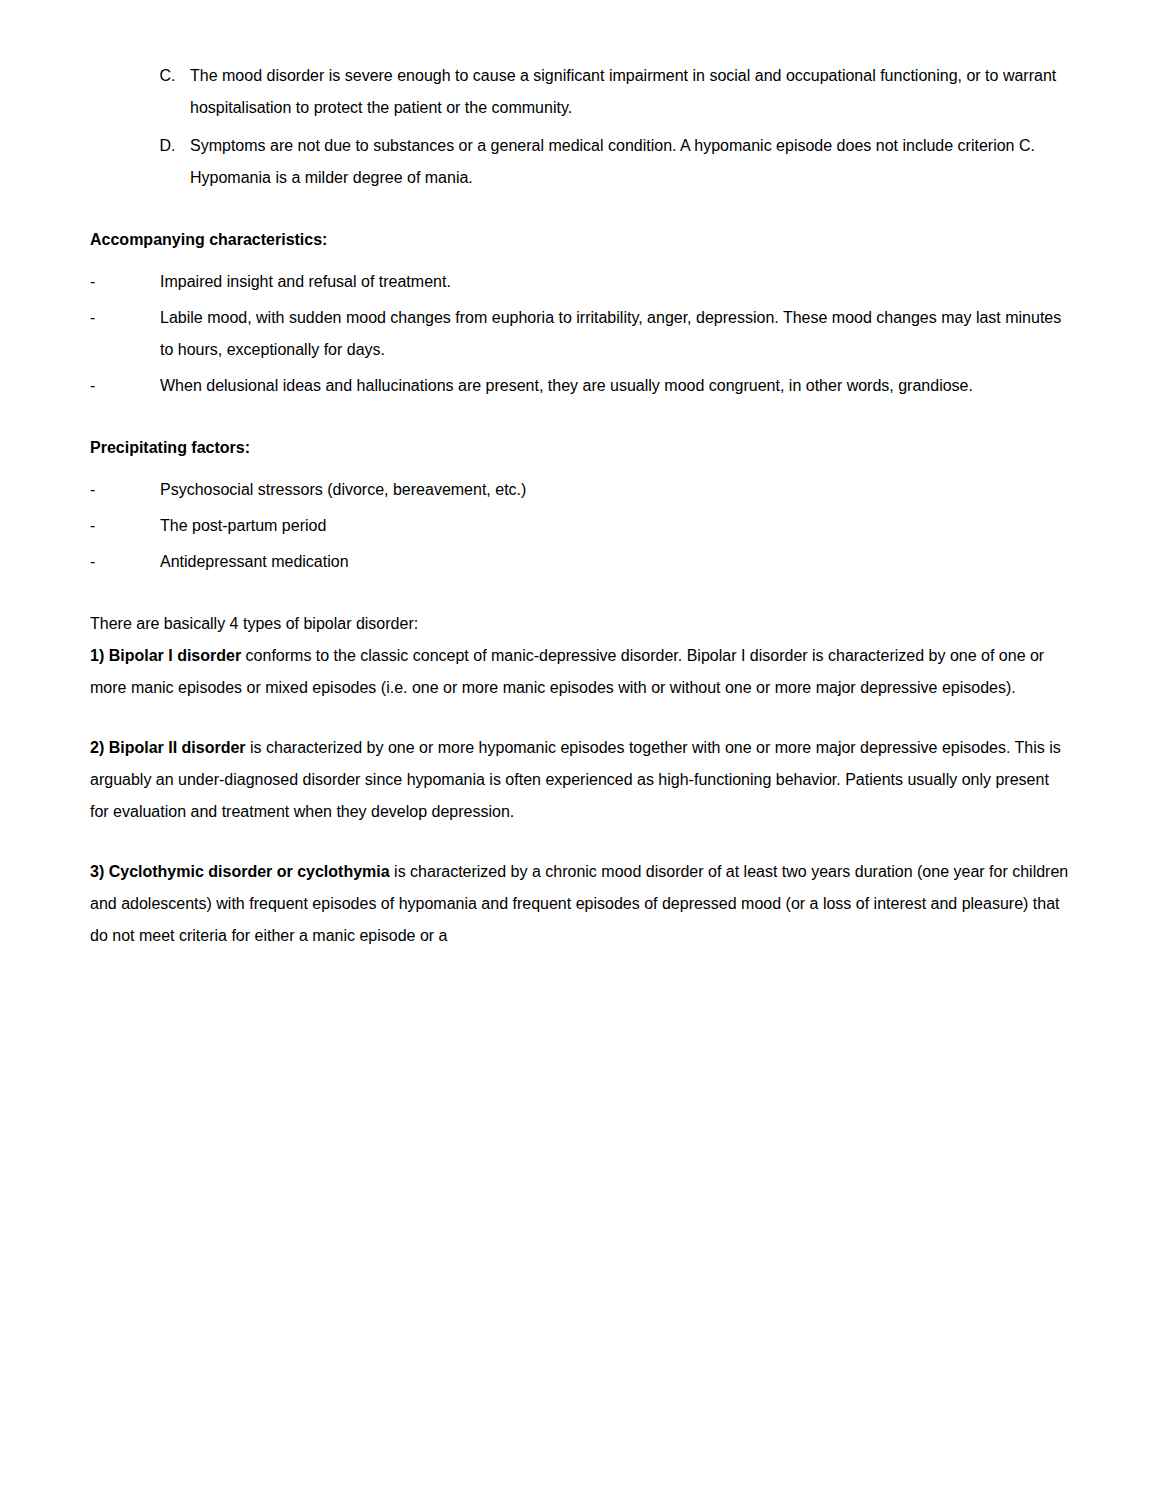The mood disorder is severe enough to cause a significant impairment in social and occupational functioning, or to warrant hospitalisation to protect the patient or the community.
Symptoms are not due to substances or a general medical condition. A hypomanic episode does not include criterion C. Hypomania is a milder degree of mania.
Accompanying characteristics:
Impaired insight and refusal of treatment.
Labile mood, with sudden mood changes from euphoria to irritability, anger, depression. These mood changes may last minutes to hours, exceptionally for days.
When delusional ideas and hallucinations are present, they are usually mood congruent, in other words, grandiose.
Precipitating factors:
Psychosocial stressors (divorce, bereavement, etc.)
The post-partum period
Antidepressant medication
There are basically 4 types of bipolar disorder:
1) Bipolar I disorder conforms to the classic concept of manic-depressive disorder. Bipolar I disorder is characterized by one of one or more manic episodes or mixed episodes (i.e. one or more manic episodes with or without one or more major depressive episodes).
2) Bipolar II disorder is characterized by one or more hypomanic episodes together with one or more major depressive episodes. This is arguably an under-diagnosed disorder since hypomania is often experienced as high-functioning behavior. Patients usually only present for evaluation and treatment when they develop depression.
3) Cyclothymic disorder or cyclothymia is characterized by a chronic mood disorder of at least two years duration (one year for children and adolescents) with frequent episodes of hypomania and frequent episodes of depressed mood (or a loss of interest and pleasure) that do not meet criteria for either a manic episode or a